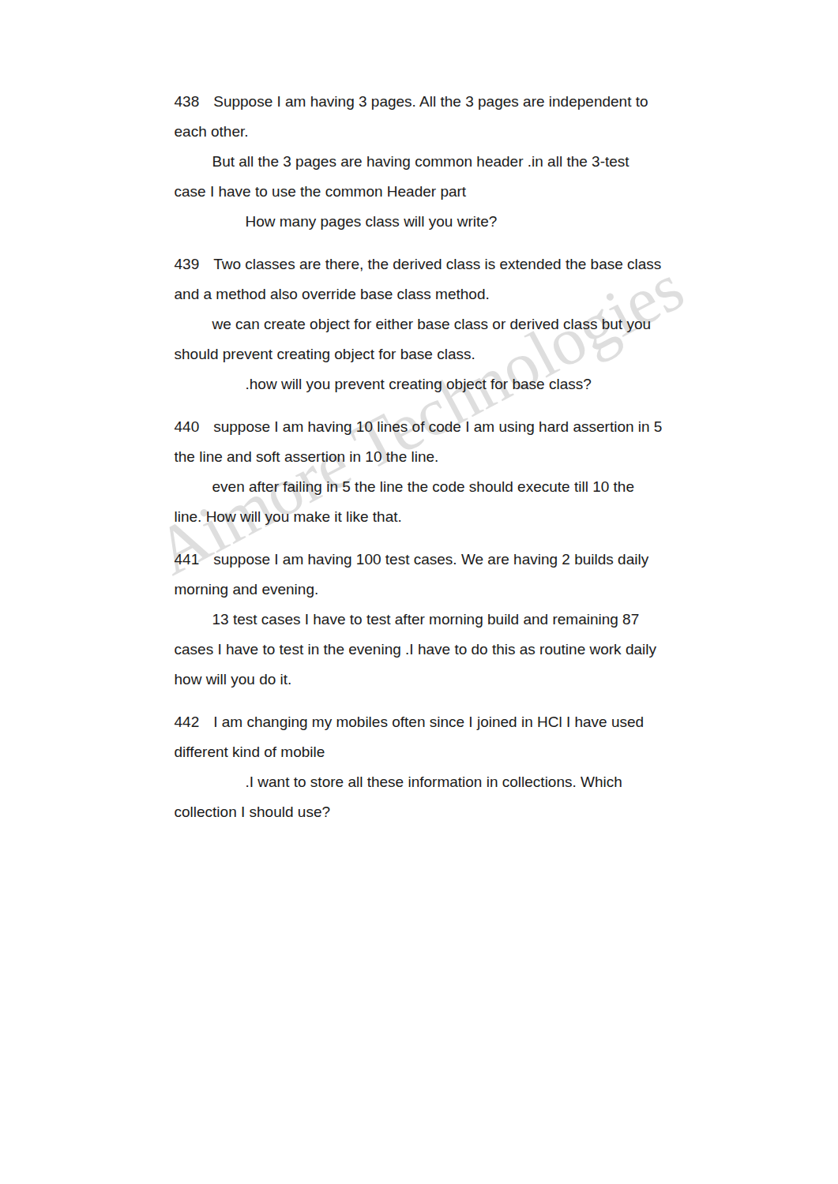Aimore Technologies
438 Suppose I am having 3 pages. All the 3 pages are independent to each other.
But all the 3 pages are having common header .in all the 3-test case I have to use the common Header part
How many pages class will you write?
439 Two classes are there, the derived class is extended the base class and a method also override base class method.
we can create object for either base class or derived class but you should prevent creating object for base class.
.how will you prevent creating object for base class?
440suppose I am having 10 lines of code I am using hard assertion in 5 the line and soft assertion in 10 the line.
even after failing in 5 the line the code should execute till 10 the line. How will you make it like that.
441suppose I am having 100 test cases. We are having 2 builds daily morning and evening.
13 test cases I have to test after morning build and remaining 87 cases I have to test in the evening .I have to do this as routine work daily how will you do it.
442 I am changing my mobiles often since I joined in HCl I have used different kind of mobile
.I want to store all these information in collections. Which collection I should use?